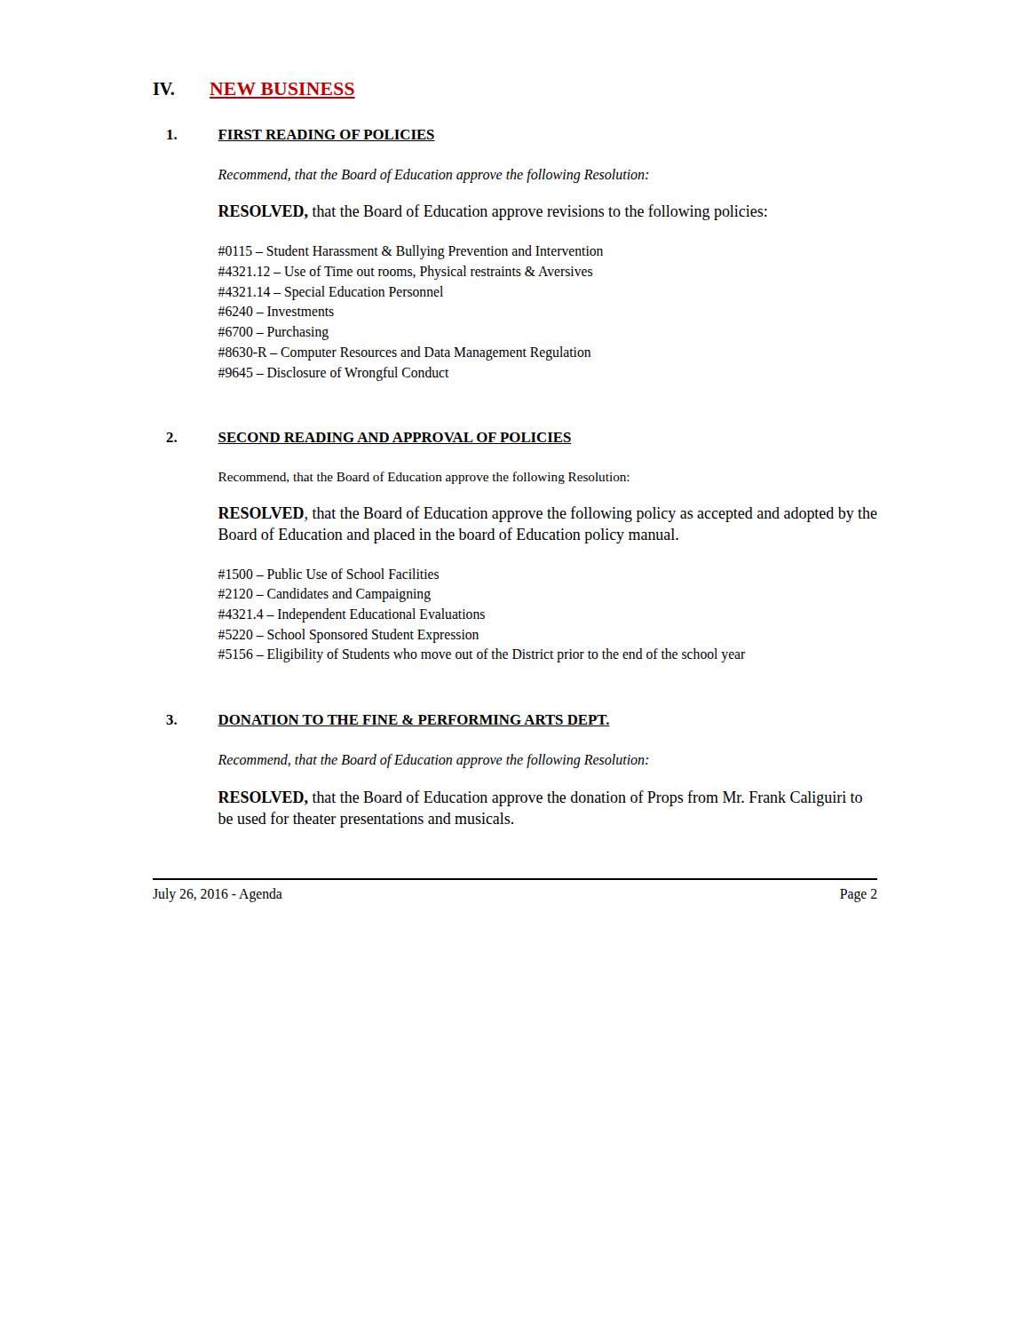IV. NEW BUSINESS
1.
FIRST READING OF POLICIES
Recommend, that the Board of Education approve the following Resolution:
RESOLVED, that the Board of Education approve revisions to the following policies:
#0115 – Student Harassment & Bullying Prevention and Intervention
#4321.12 – Use of Time out rooms, Physical restraints & Aversives
#4321.14 – Special Education Personnel
#6240 – Investments
#6700 – Purchasing
#8630-R – Computer Resources and Data Management Regulation
#9645 – Disclosure of Wrongful Conduct
2.
SECOND READING AND APPROVAL OF POLICIES
Recommend, that the Board of Education approve the following Resolution:
RESOLVED, that the Board of Education approve the following policy as accepted and adopted by the Board of Education and placed in the board of Education policy manual.
#1500 – Public Use of School Facilities
#2120 – Candidates and Campaigning
#4321.4 – Independent Educational Evaluations
#5220 – School Sponsored Student Expression
#5156 – Eligibility of Students who move out of the District prior to the end of the school year
3.
DONATION TO THE FINE & PERFORMING ARTS DEPT.
Recommend, that the Board of Education approve the following Resolution:
RESOLVED, that the Board of Education approve the donation of Props from Mr. Frank Caliguiri to be used for theater presentations and musicals.
July 26, 2016 - Agenda Page 2